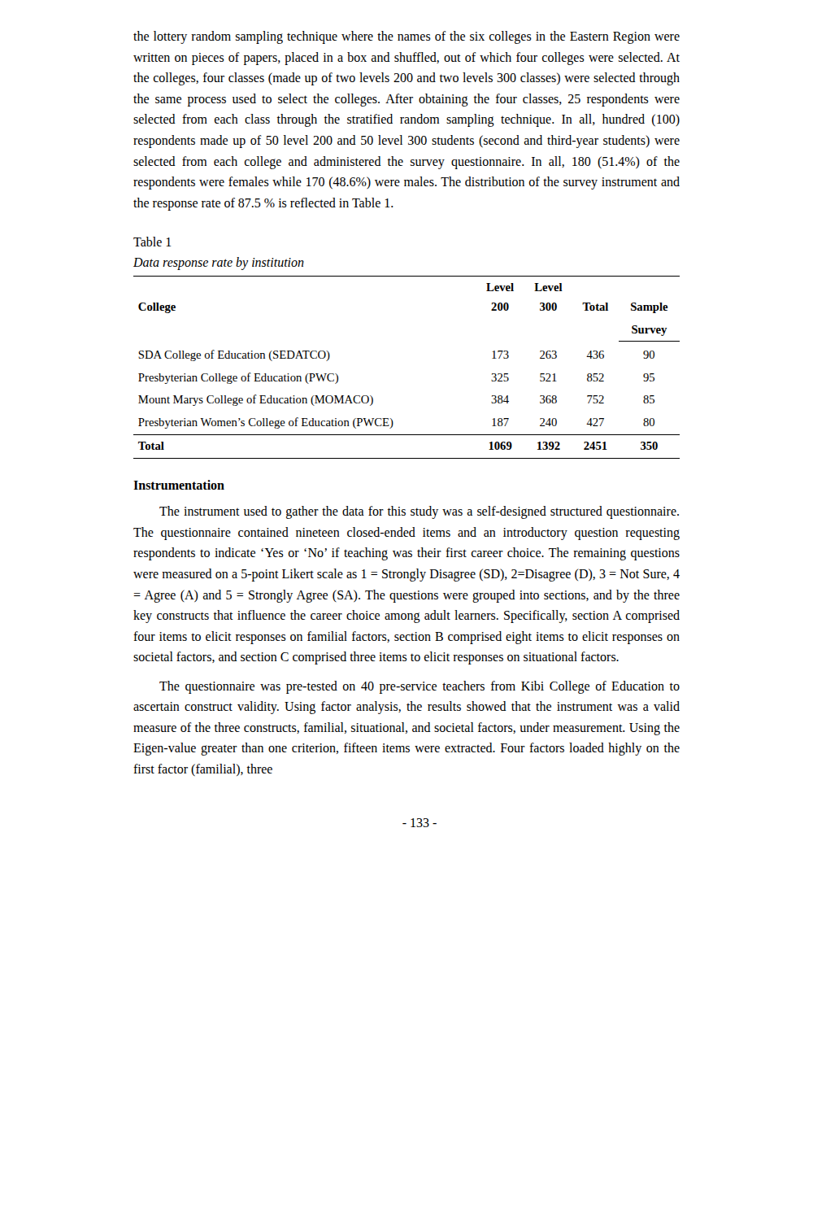the lottery random sampling technique where the names of the six colleges in the Eastern Region were written on pieces of papers, placed in a box and shuffled, out of which four colleges were selected. At the colleges, four classes (made up of two levels 200 and two levels 300 classes) were selected through the same process used to select the colleges. After obtaining the four classes, 25 respondents were selected from each class through the stratified random sampling technique. In all, hundred (100) respondents made up of 50 level 200 and 50 level 300 students (second and third-year students) were selected from each college and administered the survey questionnaire. In all, 180 (51.4%) of the respondents were females while 170 (48.6%) were males. The distribution of the survey instrument and the response rate of 87.5 % is reflected in Table 1.
Table 1 Data response rate by institution
| College | Level 200 | Level 300 | Total | Sample |
| --- | --- | --- | --- | --- |
| | | | | Survey |
| SDA College of Education (SEDATCO) | 173 | 263 | 436 | 90 |
| Presbyterian College of Education (PWC) | 325 | 521 | 852 | 95 |
| Mount Marys College of Education (MOMACO) | 384 | 368 | 752 | 85 |
| Presbyterian Women’s College of Education (PWCE) | 187 | 240 | 427 | 80 |
| Total | 1069 | 1392 | 2451 | 350 |
Instrumentation
The instrument used to gather the data for this study was a self-designed structured questionnaire. The questionnaire contained nineteen closed-ended items and an introductory question requesting respondents to indicate ‘Yes or ‘No’ if teaching was their first career choice. The remaining questions were measured on a 5-point Likert scale as 1 = Strongly Disagree (SD), 2=Disagree (D), 3 = Not Sure, 4 = Agree (A) and 5 = Strongly Agree (SA). The questions were grouped into sections, and by the three key constructs that influence the career choice among adult learners. Specifically, section A comprised four items to elicit responses on familial factors, section B comprised eight items to elicit responses on societal factors, and section C comprised three items to elicit responses on situational factors.
The questionnaire was pre-tested on 40 pre-service teachers from Kibi College of Education to ascertain construct validity. Using factor analysis, the results showed that the instrument was a valid measure of the three constructs, familial, situational, and societal factors, under measurement. Using the Eigen-value greater than one criterion, fifteen items were extracted. Four factors loaded highly on the first factor (familial), three
- 133 -